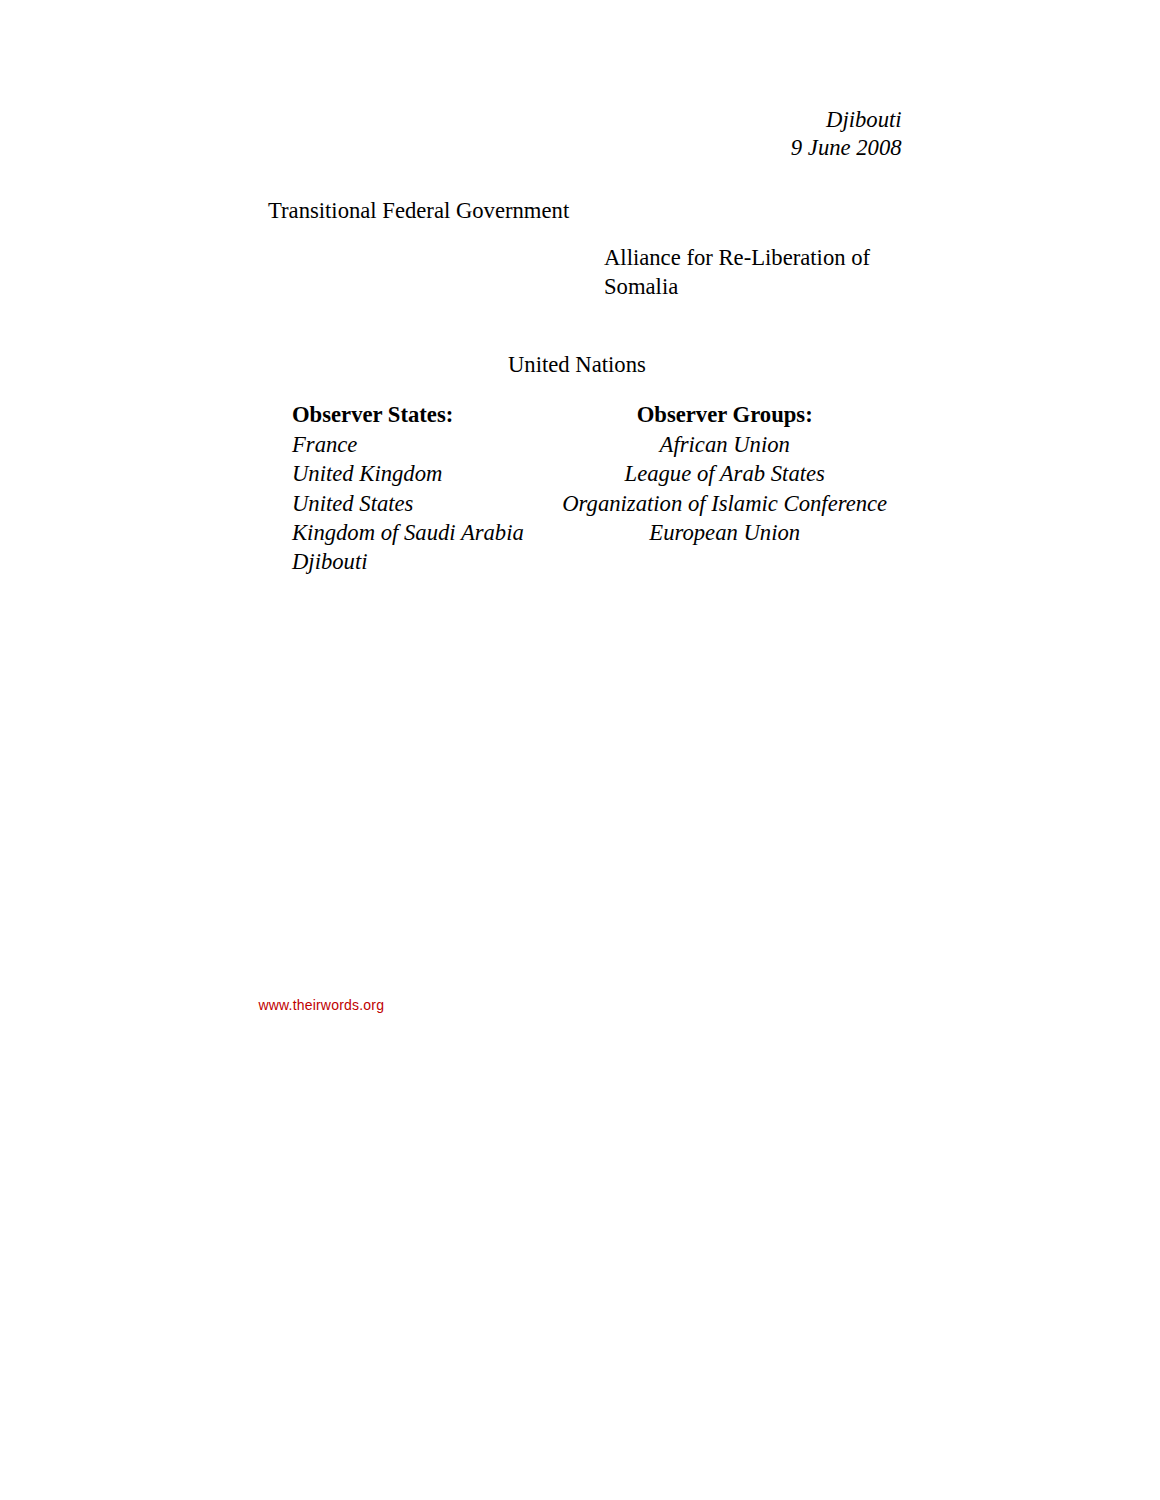Djibouti
9 June 2008
Transitional Federal Government
Alliance for Re-Liberation of Somalia
United Nations
| Observer States: France United Kingdom United States Kingdom of Saudi Arabia Djibouti | Observer Groups: African Union League of Arab States Organization of Islamic Conference European Union |
www.theirwords.org